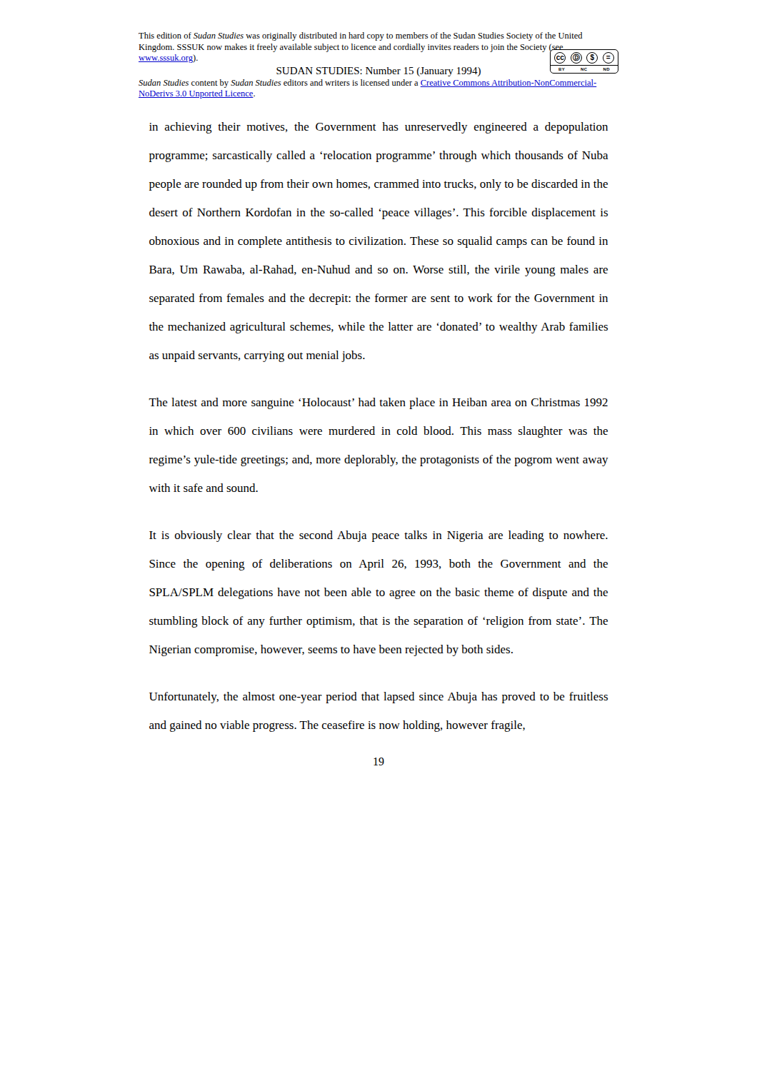This edition of Sudan Studies was originally distributed in hard copy to members of the Sudan Studies Society of the United Kingdom. SSSUK now makes it freely available subject to licence and cordially invites readers to join the Society (see www.sssuk.org).
SUDAN STUDIES: Number 15 (January 1994)
Sudan Studies content by Sudan Studies editors and writers is licensed under a Creative Commons Attribution-NonCommercial-NoDerivs 3.0 Unported Licence.
cc Ⓓ $ =
BY NC ND
in achieving their motives, the Government has unreservedly engineered a depopulation programme; sarcastically called a ‘relocation programme’ through which thousands of Nuba people are rounded up from their own homes, crammed into trucks, only to be discarded in the desert of Northern Kordofan in the so-called ‘peace villages’. This forcible displacement is obnoxious and in complete antithesis to civilization. These so squalid camps can be found in Bara, Um Rawaba, al-Rahad, en-Nuhud and so on. Worse still, the virile young males are separated from females and the decrepit: the former are sent to work for the Government in the mechanized agricultural schemes, while the latter are ‘donated’ to wealthy Arab families as unpaid servants, carrying out menial jobs.
The latest and more sanguine ‘Holocaust’ had taken place in Heiban area on Christmas 1992 in which over 600 civilians were murdered in cold blood. This mass slaughter was the regime’s yule-tide greetings; and, more deplorably, the protagonists of the pogrom went away with it safe and sound.
It is obviously clear that the second Abuja peace talks in Nigeria are leading to nowhere. Since the opening of deliberations on April 26, 1993, both the Government and the SPLA/SPLM delegations have not been able to agree on the basic theme of dispute and the stumbling block of any further optimism, that is the separation of ‘religion from state’. The Nigerian compromise, however, seems to have been rejected by both sides.
Unfortunately, the almost one-year period that lapsed since Abuja has proved to be fruitless and gained no viable progress. The ceasefire is now holding, however fragile,
19